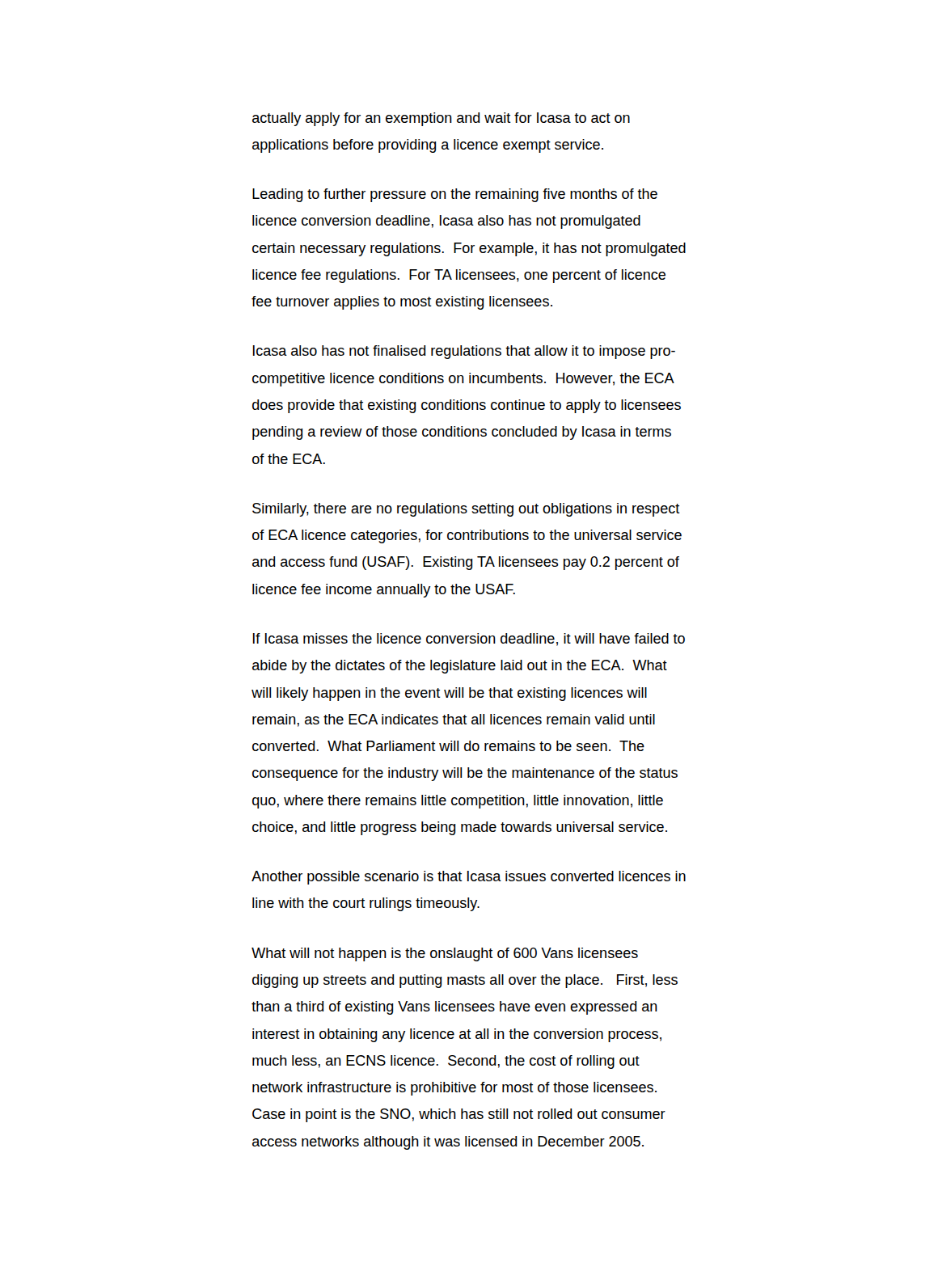actually apply for an exemption and wait for Icasa to act on applications before providing a licence exempt service.
Leading to further pressure on the remaining five months of the licence conversion deadline, Icasa also has not promulgated certain necessary regulations. For example, it has not promulgated licence fee regulations. For TA licensees, one percent of licence fee turnover applies to most existing licensees.
Icasa also has not finalised regulations that allow it to impose pro-competitive licence conditions on incumbents. However, the ECA does provide that existing conditions continue to apply to licensees pending a review of those conditions concluded by Icasa in terms of the ECA.
Similarly, there are no regulations setting out obligations in respect of ECA licence categories, for contributions to the universal service and access fund (USAF). Existing TA licensees pay 0.2 percent of licence fee income annually to the USAF.
If Icasa misses the licence conversion deadline, it will have failed to abide by the dictates of the legislature laid out in the ECA. What will likely happen in the event will be that existing licences will remain, as the ECA indicates that all licences remain valid until converted. What Parliament will do remains to be seen. The consequence for the industry will be the maintenance of the status quo, where there remains little competition, little innovation, little choice, and little progress being made towards universal service.
Another possible scenario is that Icasa issues converted licences in line with the court rulings timeously.
What will not happen is the onslaught of 600 Vans licensees digging up streets and putting masts all over the place. First, less than a third of existing Vans licensees have even expressed an interest in obtaining any licence at all in the conversion process, much less, an ECNS licence. Second, the cost of rolling out network infrastructure is prohibitive for most of those licensees. Case in point is the SNO, which has still not rolled out consumer access networks although it was licensed in December 2005.